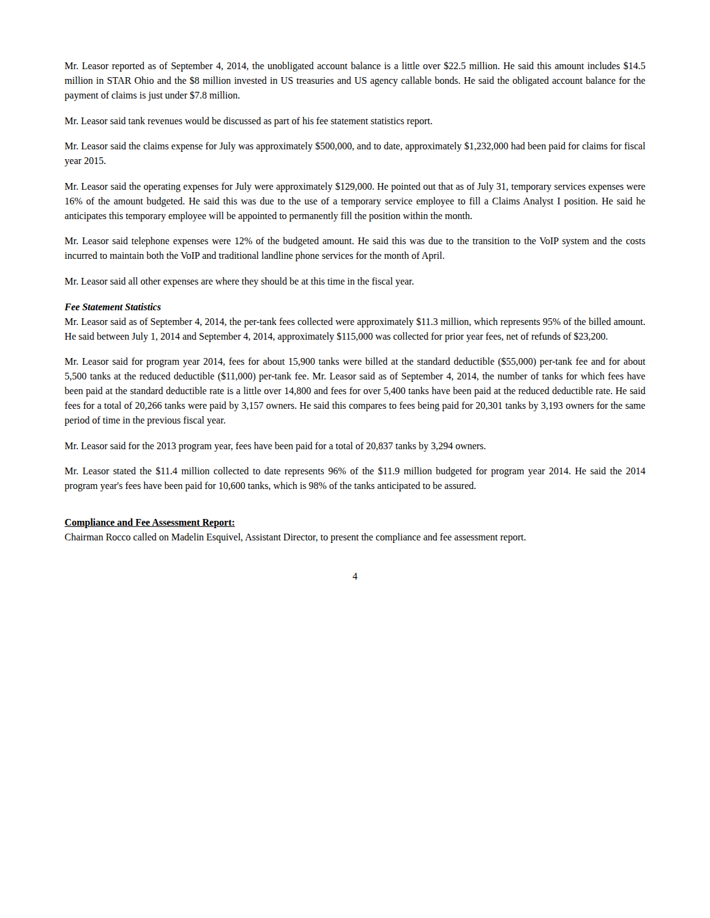Mr. Leasor reported as of September 4, 2014, the unobligated account balance is a little over $22.5 million. He said this amount includes $14.5 million in STAR Ohio and the $8 million invested in US treasuries and US agency callable bonds. He said the obligated account balance for the payment of claims is just under $7.8 million.
Mr. Leasor said tank revenues would be discussed as part of his fee statement statistics report.
Mr. Leasor said the claims expense for July was approximately $500,000, and to date, approximately $1,232,000 had been paid for claims for fiscal year 2015.
Mr. Leasor said the operating expenses for July were approximately $129,000. He pointed out that as of July 31, temporary services expenses were 16% of the amount budgeted. He said this was due to the use of a temporary service employee to fill a Claims Analyst I position. He said he anticipates this temporary employee will be appointed to permanently fill the position within the month.
Mr. Leasor said telephone expenses were 12% of the budgeted amount. He said this was due to the transition to the VoIP system and the costs incurred to maintain both the VoIP and traditional landline phone services for the month of April.
Mr. Leasor said all other expenses are where they should be at this time in the fiscal year.
Fee Statement Statistics
Mr. Leasor said as of September 4, 2014, the per-tank fees collected were approximately $11.3 million, which represents 95% of the billed amount. He said between July 1, 2014 and September 4, 2014, approximately $115,000 was collected for prior year fees, net of refunds of $23,200.
Mr. Leasor said for program year 2014, fees for about 15,900 tanks were billed at the standard deductible ($55,000) per-tank fee and for about 5,500 tanks at the reduced deductible ($11,000) per-tank fee. Mr. Leasor said as of September 4, 2014, the number of tanks for which fees have been paid at the standard deductible rate is a little over 14,800 and fees for over 5,400 tanks have been paid at the reduced deductible rate. He said fees for a total of 20,266 tanks were paid by 3,157 owners. He said this compares to fees being paid for 20,301 tanks by 3,193 owners for the same period of time in the previous fiscal year.
Mr. Leasor said for the 2013 program year, fees have been paid for a total of 20,837 tanks by 3,294 owners.
Mr. Leasor stated the $11.4 million collected to date represents 96% of the $11.9 million budgeted for program year 2014. He said the 2014 program year's fees have been paid for 10,600 tanks, which is 98% of the tanks anticipated to be assured.
Compliance and Fee Assessment Report:
Chairman Rocco called on Madelin Esquivel, Assistant Director, to present the compliance and fee assessment report.
4